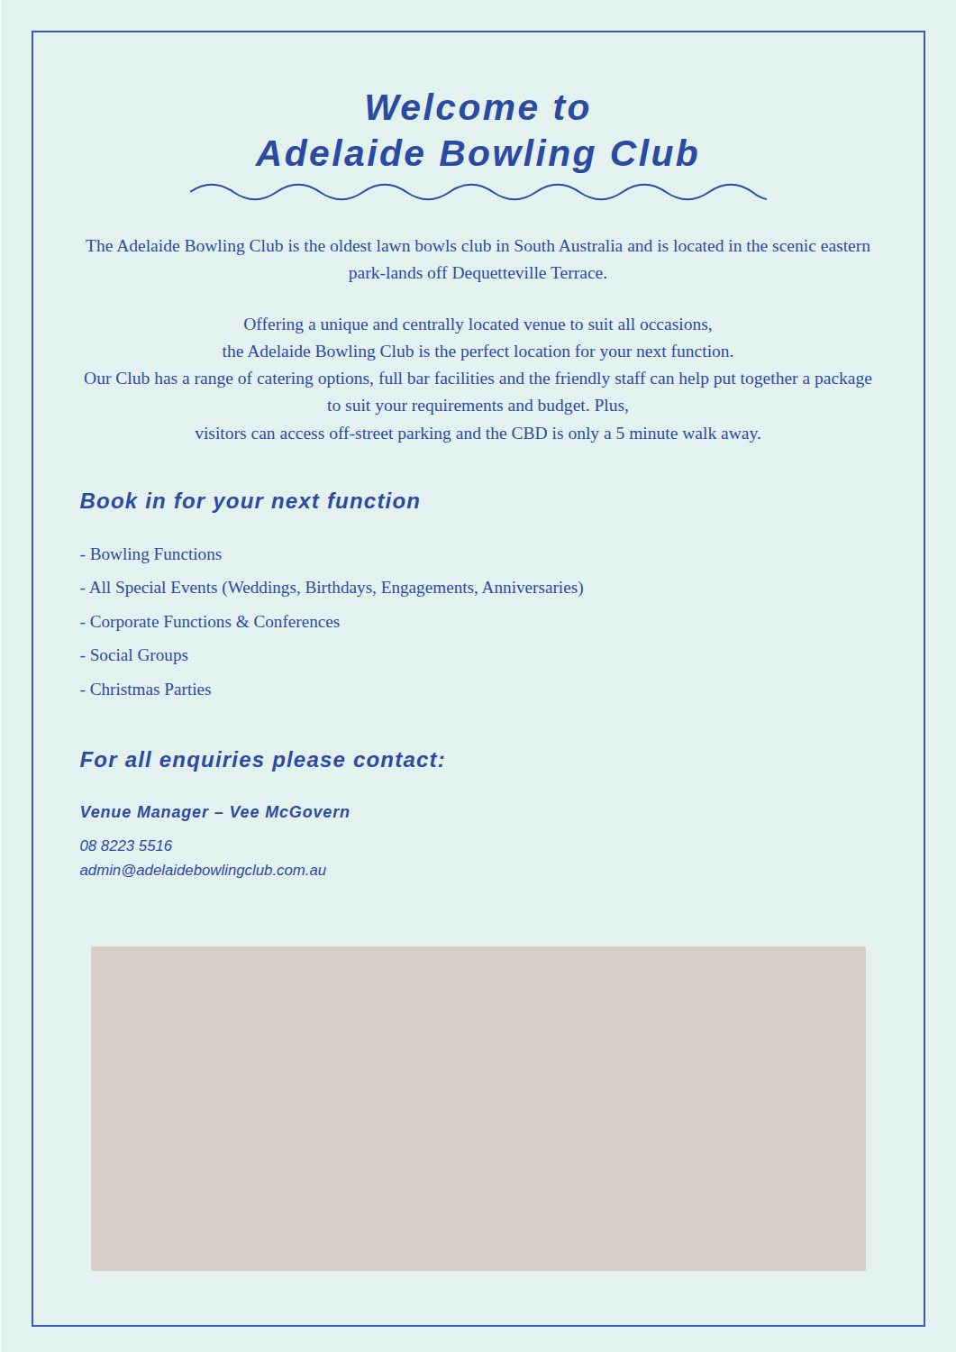Welcome to
Adelaide Bowling Club
The Adelaide Bowling Club is the oldest lawn bowls club in South Australia and is located in the scenic eastern park-lands off Dequetteville Terrace.
Offering a unique and centrally located venue to suit all occasions,
the Adelaide Bowling Club is the perfect location for your next function.
Our Club has a range of catering options, full bar facilities and the friendly staff can help put together a package to suit your requirements and budget. Plus,
visitors can access off-street parking and the CBD is only a 5 minute walk away.
Book in for your next function
Bowling Functions
All Special Events (Weddings, Birthdays, Engagements, Anniversaries)
Corporate Functions & Conferences
Social Groups
Christmas Parties
For all enquiries please contact:
Venue Manager – Vee McGovern
08 8223 5516
admin@adelaidebowlingclub.com.au